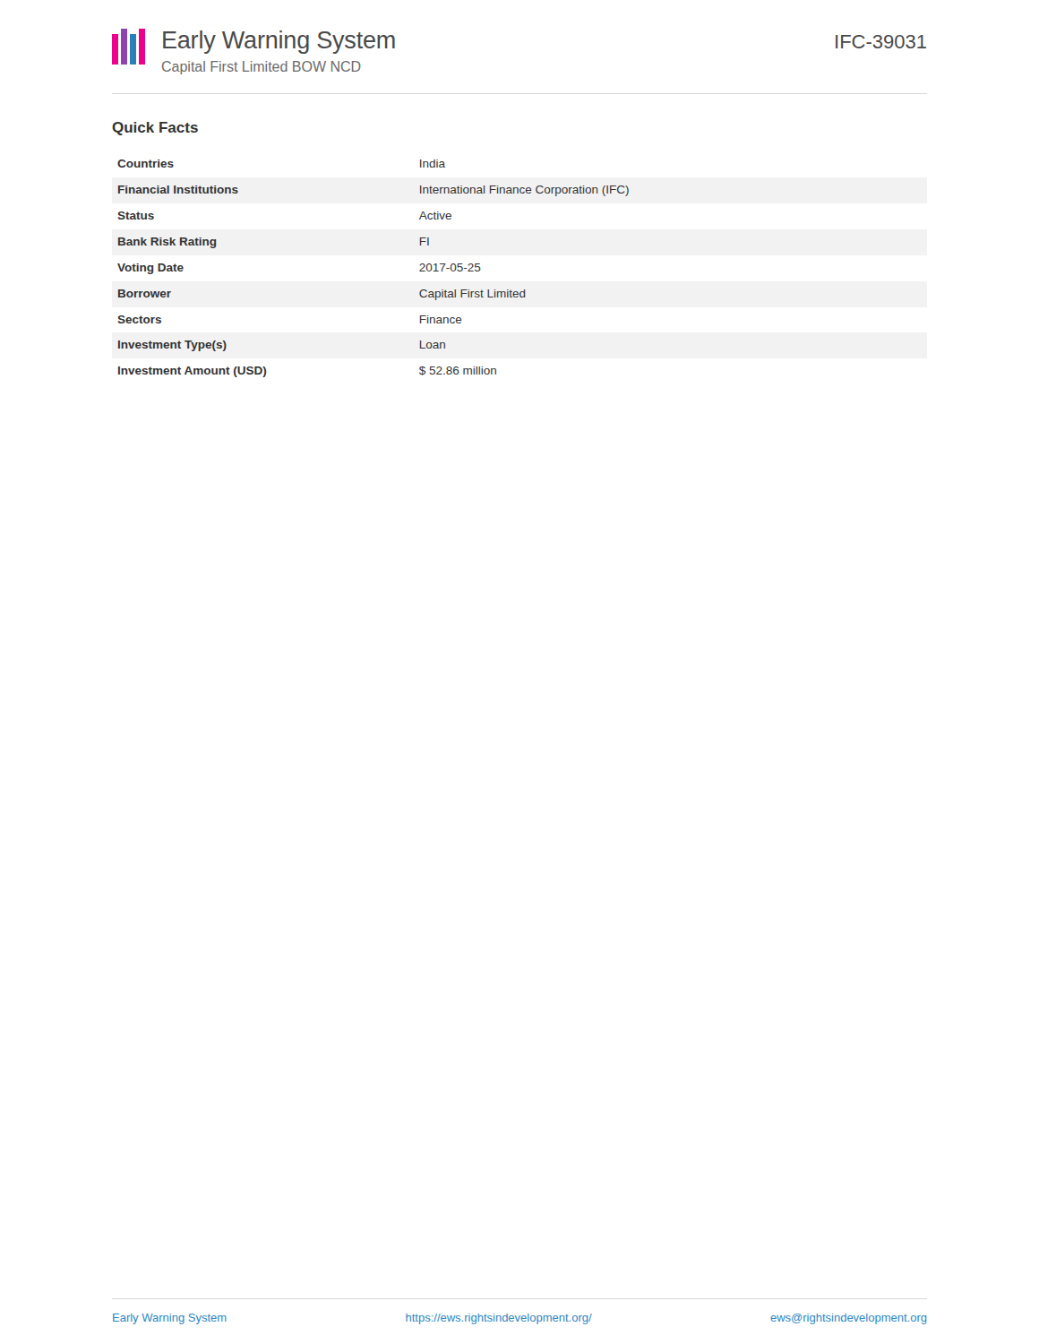Early Warning System
Capital First Limited BOW NCD
IFC-39031
Quick Facts
| Countries | India |
| Financial Institutions | International Finance Corporation (IFC) |
| Status | Active |
| Bank Risk Rating | FI |
| Voting Date | 2017-05-25 |
| Borrower | Capital First Limited |
| Sectors | Finance |
| Investment Type(s) | Loan |
| Investment Amount (USD) | $ 52.86 million |
Early Warning System https://ews.rightsindevelopment.org/ ews@rightsindevelopment.org